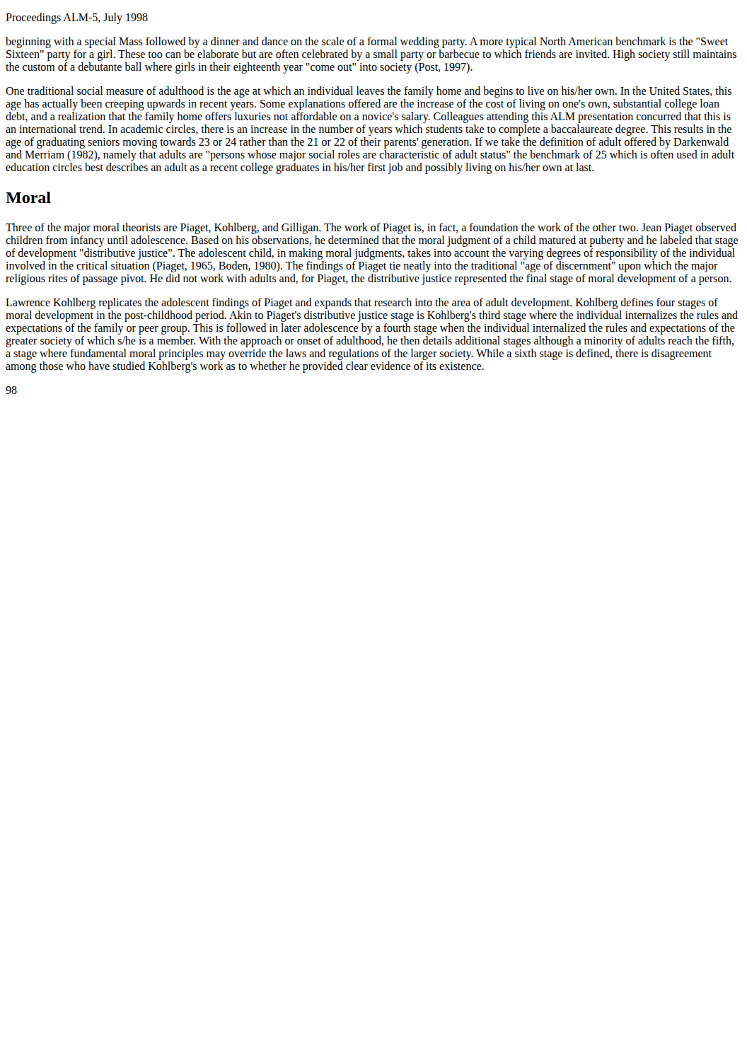Proceedings ALM-5, July 1998
beginning with a special Mass followed by a dinner and dance on the scale of a formal wedding party. A more typical North American benchmark is the "Sweet Sixteen" party for a girl. These too can be elaborate but are often celebrated by a small party or barbecue to which friends are invited. High society still maintains the custom of a debutante ball where girls in their eighteenth year "come out" into society (Post, 1997).
One traditional social measure of adulthood is the age at which an individual leaves the family home and begins to live on his/her own. In the United States, this age has actually been creeping upwards in recent years. Some explanations offered are the increase of the cost of living on one's own, substantial college loan debt, and a realization that the family home offers luxuries not affordable on a novice's salary. Colleagues attending this ALM presentation concurred that this is an international trend. In academic circles, there is an increase in the number of years which students take to complete a baccalaureate degree. This results in the age of graduating seniors moving towards 23 or 24 rather than the 21 or 22 of their parents' generation. If we take the definition of adult offered by Darkenwald and Merriam (1982), namely that adults are "persons whose major social roles are characteristic of adult status" the benchmark of 25 which is often used in adult education circles best describes an adult as a recent college graduates in his/her first job and possibly living on his/her own at last.
Moral
Three of the major moral theorists are Piaget, Kohlberg, and Gilligan. The work of Piaget is, in fact, a foundation the work of the other two. Jean Piaget observed children from infancy until adolescence. Based on his observations, he determined that the moral judgment of a child matured at puberty and he labeled that stage of development "distributive justice". The adolescent child, in making moral judgments, takes into account the varying degrees of responsibility of the individual involved in the critical situation (Piaget, 1965, Boden, 1980). The findings of Piaget tie neatly into the traditional "age of discernment" upon which the major religious rites of passage pivot. He did not work with adults and, for Piaget, the distributive justice represented the final stage of moral development of a person.
Lawrence Kohlberg replicates the adolescent findings of Piaget and expands that research into the area of adult development. Kohlberg defines four stages of moral development in the post-childhood period. Akin to Piaget's distributive justice stage is Kohlberg's third stage where the individual internalizes the rules and expectations of the family or peer group. This is followed in later adolescence by a fourth stage when the individual internalized the rules and expectations of the greater society of which s/he is a member. With the approach or onset of adulthood, he then details additional stages although a minority of adults reach the fifth, a stage where fundamental moral principles may override the laws and regulations of the larger society. While a sixth stage is defined, there is disagreement among those who have studied Kohlberg's work as to whether he provided clear evidence of its existence.
98